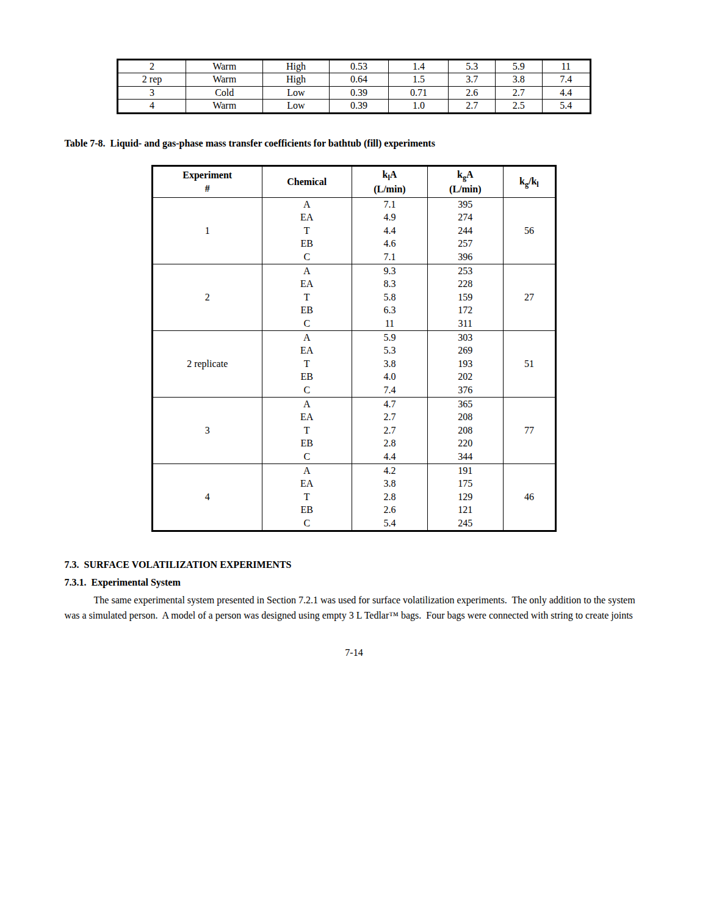| 2 | Warm | High | 0.53 | 1.4 | 5.3 | 5.9 | 11 |
| 2 rep | Warm | High | 0.64 | 1.5 | 3.7 | 3.8 | 7.4 |
| 3 | Cold | Low | 0.39 | 0.71 | 2.6 | 2.7 | 4.4 |
| 4 | Warm | Low | 0.39 | 1.0 | 2.7 | 2.5 | 5.4 |
Table 7-8. Liquid- and gas-phase mass transfer coefficients for bathtub (fill) experiments
| Experiment # | Chemical | k l A (L/min) | k g A (L/min) | k g /k l |
| --- | --- | --- | --- | --- |
| 1 | A EA T EB C | 7.1 4.9 4.4 4.6 7.1 | 395 274 244 257 396 | 56 |
| 2 | A EA T EB C | 9.3 8.3 5.8 6.3 11 | 253 228 159 172 311 | 27 |
| 2 replicate | A EA T EB C | 5.9 5.3 3.8 4.0 7.4 | 303 269 193 202 376 | 51 |
| 3 | A EA T EB C | 4.7 2.7 2.7 2.8 4.4 | 365 208 208 220 344 | 77 |
| 4 | A EA T EB C | 4.2 3.8 2.8 2.6 5.4 | 191 175 129 121 245 | 46 |
7.3. SURFACE VOLATILIZATION EXPERIMENTS
7.3.1. Experimental System
The same experimental system presented in Section 7.2.1 was used for surface volatilization experiments. The only addition to the system was a simulated person. A model of a person was designed using empty 3 L Tedlar™ bags. Four bags were connected with string to create joints
7-14